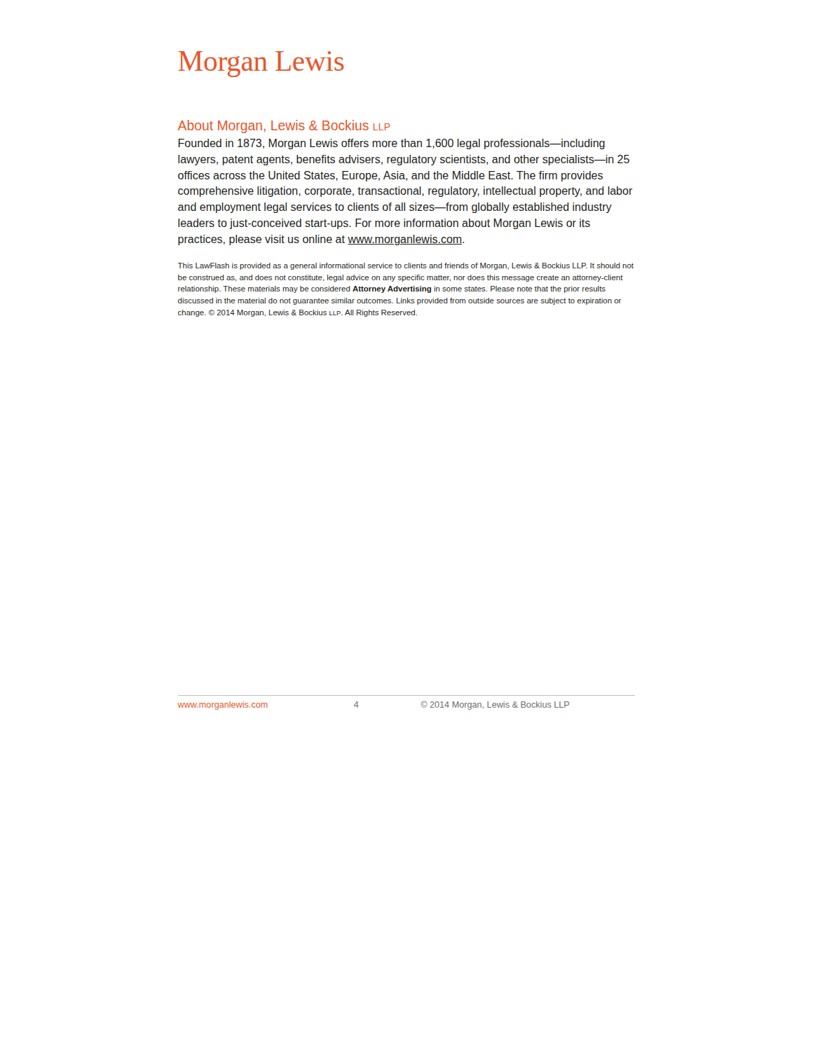Morgan Lewis
About Morgan, Lewis & Bockius LLP
Founded in 1873, Morgan Lewis offers more than 1,600 legal professionals—including lawyers, patent agents, benefits advisers, regulatory scientists, and other specialists—in 25 offices across the United States, Europe, Asia, and the Middle East. The firm provides comprehensive litigation, corporate, transactional, regulatory, intellectual property, and labor and employment legal services to clients of all sizes—from globally established industry leaders to just-conceived start-ups. For more information about Morgan Lewis or its practices, please visit us online at www.morganlewis.com.
This LawFlash is provided as a general informational service to clients and friends of Morgan, Lewis & Bockius LLP. It should not be construed as, and does not constitute, legal advice on any specific matter, nor does this message create an attorney-client relationship. These materials may be considered Attorney Advertising in some states. Please note that the prior results discussed in the material do not guarantee similar outcomes. Links provided from outside sources are subject to expiration or change. © 2014 Morgan, Lewis & Bockius LLP. All Rights Reserved.
www.morganlewis.com 4 © 2014 Morgan, Lewis & Bockius LLP